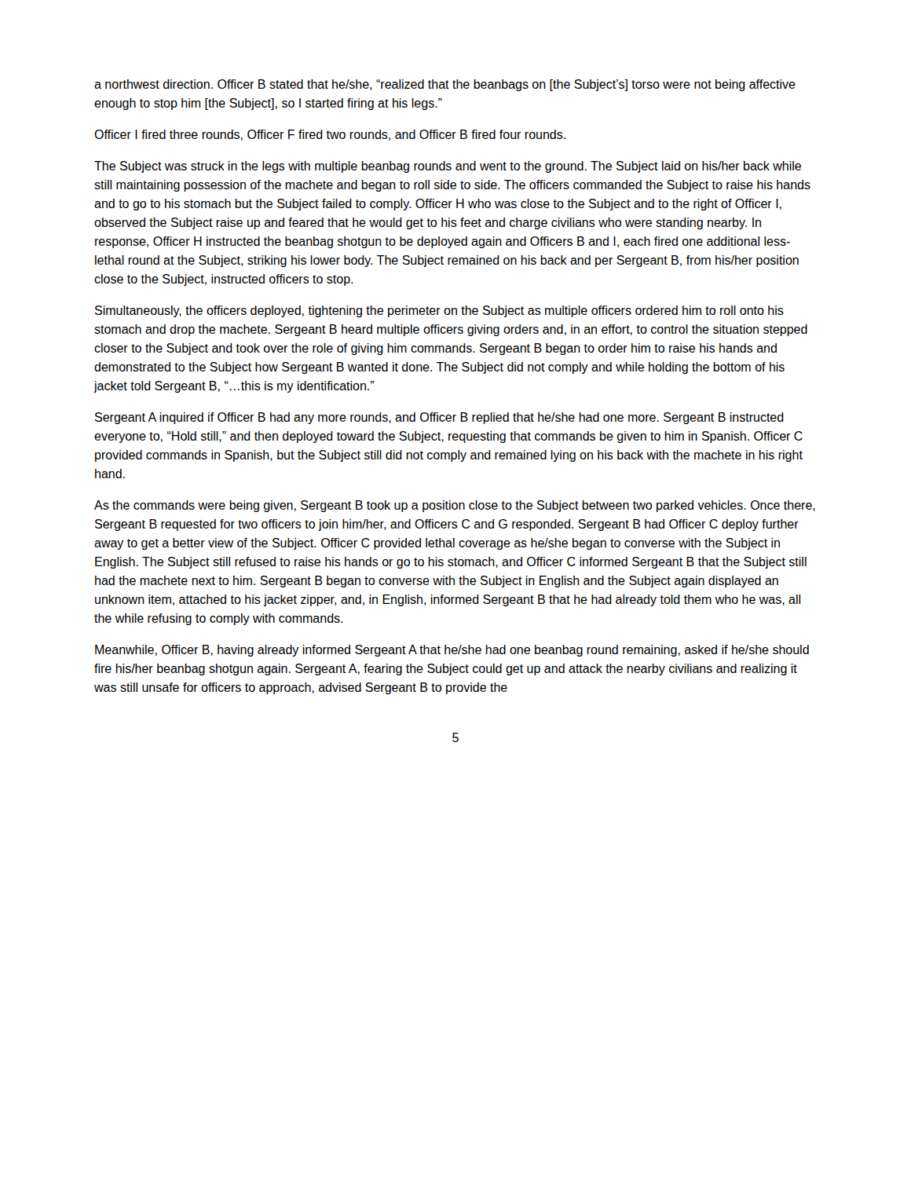a northwest direction. Officer B stated that he/she, “realized that the beanbags on [the Subject’s] torso were not being affective enough to stop him [the Subject], so I started firing at his legs.”
Officer I fired three rounds, Officer F fired two rounds, and Officer B fired four rounds.
The Subject was struck in the legs with multiple beanbag rounds and went to the ground. The Subject laid on his/her back while still maintaining possession of the machete and began to roll side to side. The officers commanded the Subject to raise his hands and to go to his stomach but the Subject failed to comply. Officer H who was close to the Subject and to the right of Officer I, observed the Subject raise up and feared that he would get to his feet and charge civilians who were standing nearby. In response, Officer H instructed the beanbag shotgun to be deployed again and Officers B and I, each fired one additional less-lethal round at the Subject, striking his lower body. The Subject remained on his back and per Sergeant B, from his/her position close to the Subject, instructed officers to stop.
Simultaneously, the officers deployed, tightening the perimeter on the Subject as multiple officers ordered him to roll onto his stomach and drop the machete. Sergeant B heard multiple officers giving orders and, in an effort, to control the situation stepped closer to the Subject and took over the role of giving him commands. Sergeant B began to order him to raise his hands and demonstrated to the Subject how Sergeant B wanted it done. The Subject did not comply and while holding the bottom of his jacket told Sergeant B, “…this is my identification.”
Sergeant A inquired if Officer B had any more rounds, and Officer B replied that he/she had one more. Sergeant B instructed everyone to, “Hold still,” and then deployed toward the Subject, requesting that commands be given to him in Spanish. Officer C provided commands in Spanish, but the Subject still did not comply and remained lying on his back with the machete in his right hand.
As the commands were being given, Sergeant B took up a position close to the Subject between two parked vehicles. Once there, Sergeant B requested for two officers to join him/her, and Officers C and G responded. Sergeant B had Officer C deploy further away to get a better view of the Subject. Officer C provided lethal coverage as he/she began to converse with the Subject in English. The Subject still refused to raise his hands or go to his stomach, and Officer C informed Sergeant B that the Subject still had the machete next to him. Sergeant B began to converse with the Subject in English and the Subject again displayed an unknown item, attached to his jacket zipper, and, in English, informed Sergeant B that he had already told them who he was, all the while refusing to comply with commands.
Meanwhile, Officer B, having already informed Sergeant A that he/she had one beanbag round remaining, asked if he/she should fire his/her beanbag shotgun again. Sergeant A, fearing the Subject could get up and attack the nearby civilians and realizing it was still unsafe for officers to approach, advised Sergeant B to provide the
5